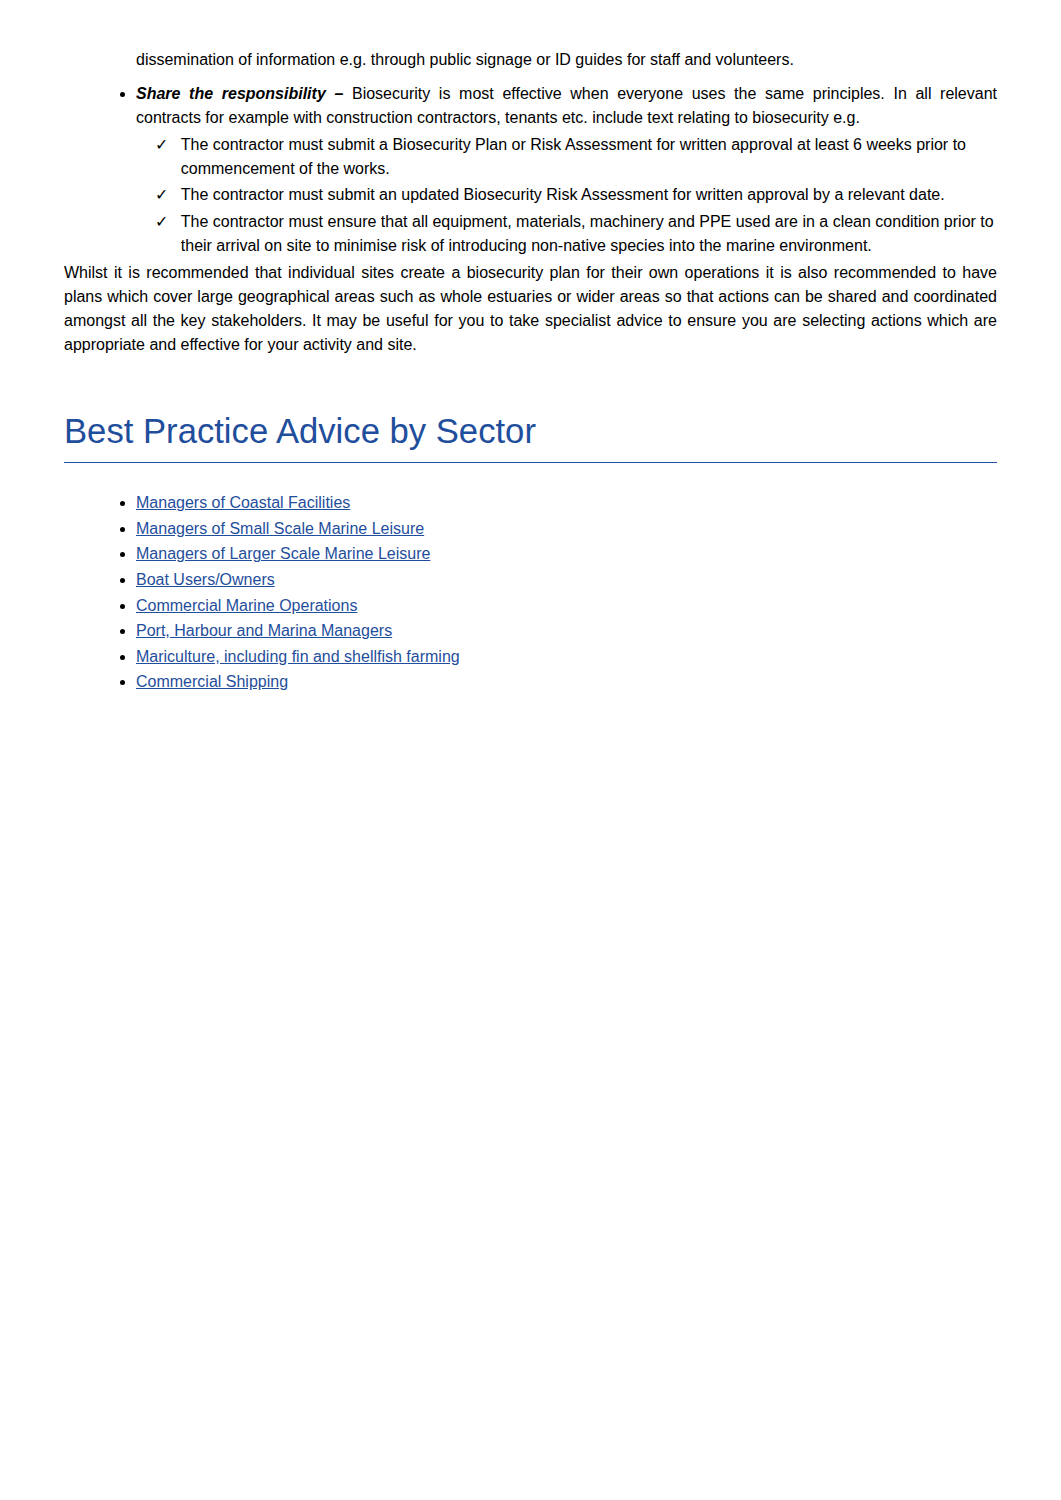dissemination of information e.g. through public signage or ID guides for staff and volunteers.
Share the responsibility – Biosecurity is most effective when everyone uses the same principles. In all relevant contracts for example with construction contractors, tenants etc. include text relating to biosecurity e.g.
The contractor must submit a Biosecurity Plan or Risk Assessment for written approval at least 6 weeks prior to commencement of the works.
The contractor must submit an updated Biosecurity Risk Assessment for written approval by a relevant date.
The contractor must ensure that all equipment, materials, machinery and PPE used are in a clean condition prior to their arrival on site to minimise risk of introducing non-native species into the marine environment.
Whilst it is recommended that individual sites create a biosecurity plan for their own operations it is also recommended to have plans which cover large geographical areas such as whole estuaries or wider areas so that actions can be shared and coordinated amongst all the key stakeholders. It may be useful for you to take specialist advice to ensure you are selecting actions which are appropriate and effective for your activity and site.
Best Practice Advice by Sector
Managers of Coastal Facilities
Managers of Small Scale Marine Leisure
Managers of Larger Scale Marine Leisure
Boat Users/Owners
Commercial Marine Operations
Port, Harbour and Marina Managers
Mariculture, including fin and shellfish farming
Commercial Shipping